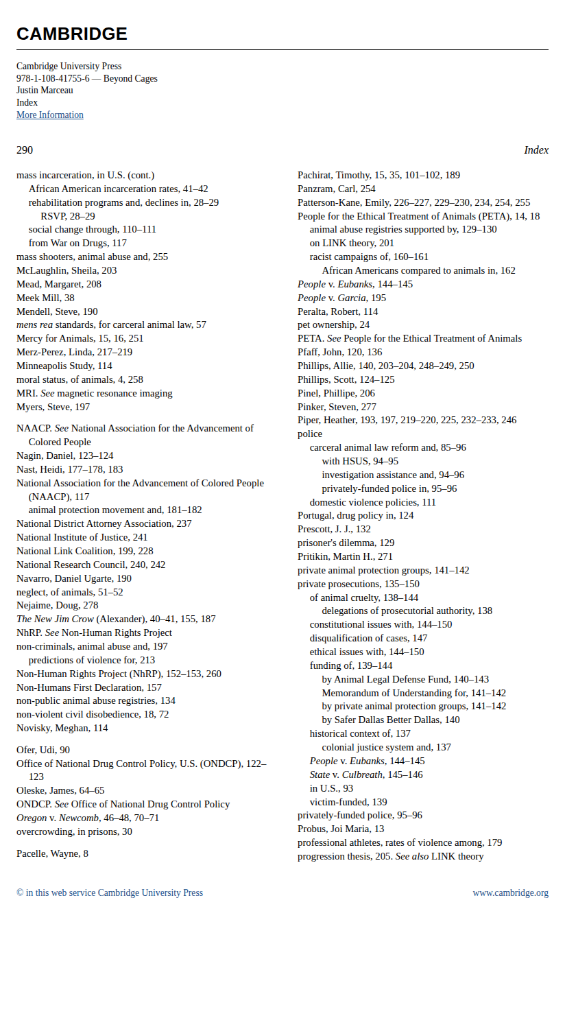CAMBRIDGE
Cambridge University Press
978-1-108-41755-6 — Beyond Cages
Justin Marceau
Index
More Information
290 Index
mass incarceration, in U.S. (cont.)
African American incarceration rates, 41–42
rehabilitation programs and, declines in, 28–29
RSVP, 28–29
social change through, 110–111
from War on Drugs, 117
mass shooters, animal abuse and, 255
McLaughlin, Sheila, 203
Mead, Margaret, 208
Meek Mill, 38
Mendell, Steve, 190
mens rea standards, for carceral animal law, 57
Mercy for Animals, 15, 16, 251
Merz-Perez, Linda, 217–219
Minneapolis Study, 114
moral status, of animals, 4, 258
MRI. See magnetic resonance imaging
Myers, Steve, 197
NAACP. See National Association for the Advancement of Colored People
Nagin, Daniel, 123–124
Nast, Heidi, 177–178, 183
National Association for the Advancement of Colored People (NAACP), 117
animal protection movement and, 181–182
National District Attorney Association, 237
National Institute of Justice, 241
National Link Coalition, 199, 228
National Research Council, 240, 242
Navarro, Daniel Ugarte, 190
neglect, of animals, 51–52
Nejaime, Doug, 278
The New Jim Crow (Alexander), 40–41, 155, 187
NhRP. See Non-Human Rights Project
non-criminals, animal abuse and, 197
predictions of violence for, 213
Non-Human Rights Project (NhRP), 152–153, 260
Non-Humans First Declaration, 157
non-public animal abuse registries, 134
non-violent civil disobedience, 18, 72
Novisky, Meghan, 114
Ofer, Udi, 90
Office of National Drug Control Policy, U.S. (ONDCP), 122–123
Oleske, James, 64–65
ONDCP. See Office of National Drug Control Policy
Oregon v. Newcomb, 46–48, 70–71
overcrowding, in prisons, 30
Pacelle, Wayne, 8
Pachirat, Timothy, 15, 35, 101–102, 189
Panzram, Carl, 254
Patterson-Kane, Emily, 226–227, 229–230, 234, 254, 255
People for the Ethical Treatment of Animals (PETA), 14, 18
animal abuse registries supported by, 129–130
on LINK theory, 201
racist campaigns of, 160–161
African Americans compared to animals in, 162
People v. Eubanks, 144–145
People v. Garcia, 195
Peralta, Robert, 114
pet ownership, 24
PETA. See People for the Ethical Treatment of Animals
Pfaff, John, 120, 136
Phillips, Allie, 140, 203–204, 248–249, 250
Phillips, Scott, 124–125
Pinel, Phillipe, 206
Pinker, Steven, 277
Piper, Heather, 193, 197, 219–220, 225, 232–233, 246
police
carceral animal law reform and, 85–96
with HSUS, 94–95
investigation assistance and, 94–96
privately-funded police in, 95–96
domestic violence policies, 111
Portugal, drug policy in, 124
Prescott, J. J., 132
prisoner's dilemma, 129
Pritikin, Martin H., 271
private animal protection groups, 141–142
private prosecutions, 135–150
of animal cruelty, 138–144
delegations of prosecutorial authority, 138
constitutional issues with, 144–150
disqualification of cases, 147
ethical issues with, 144–150
funding of, 139–144
by Animal Legal Defense Fund, 140–143
Memorandum of Understanding for, 141–142
by private animal protection groups, 141–142
by Safer Dallas Better Dallas, 140
historical context of, 137
colonial justice system and, 137
People v. Eubanks, 144–145
State v. Culbreath, 145–146
in U.S., 93
victim-funded, 139
privately-funded police, 95–96
Probus, Joi Maria, 13
professional athletes, rates of violence among, 179
progression thesis, 205. See also LINK theory
© in this web service Cambridge University Press www.cambridge.org